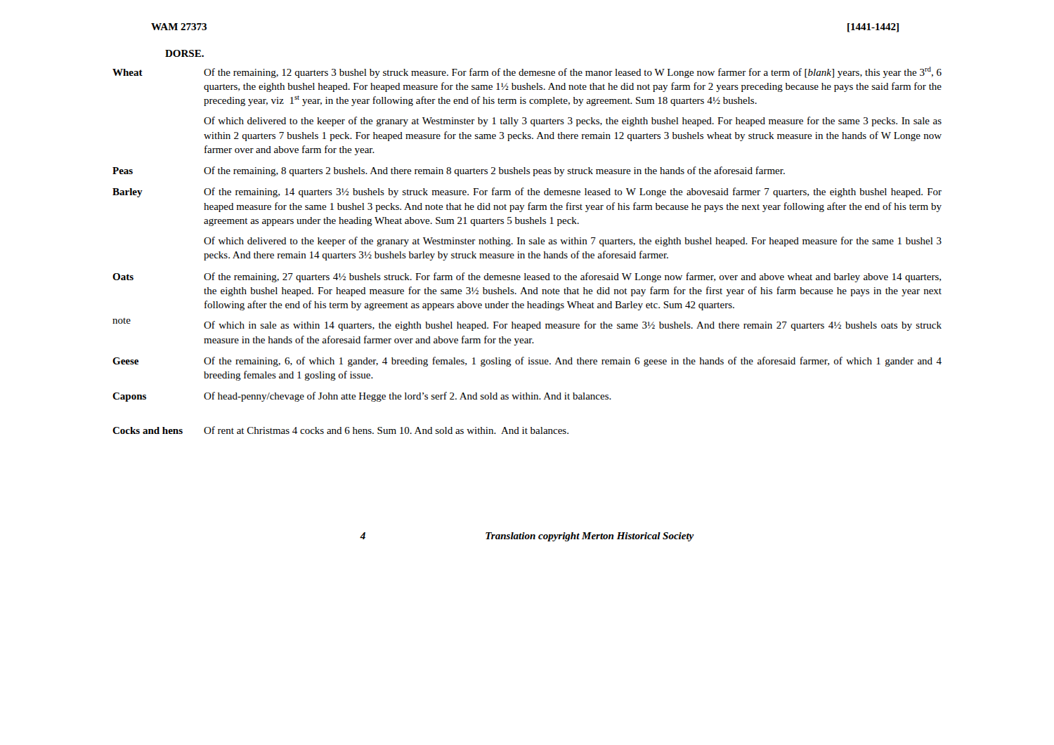WAM 27373
[1441-1442]
DORSE.
| Wheat | Of the remaining, 12 quarters 3 bushel by struck measure. For farm of the demesne of the manor leased to W Longe now farmer for a term of [ blank ] years, this year the 3 rd , 6 quarters, the eighth bushel heaped. For heaped measure for the same 1½ bushels. And note that he did not pay farm for 2 years preceding because he pays the said farm for the preceding year, viz 1 st year, in the year following after the end of his term is complete, by agreement. Sum 18 quarters 4½ bushels. Of which delivered to the keeper of the granary at Westminster by 1 tally 3 quarters 3 pecks, the eighth bushel heaped. For heaped measure for the same 3 pecks. In sale as within 2 quarters 7 bushels 1 peck. For heaped measure for the same 3 pecks. And there remain 12 quarters 3 bushels wheat by struck measure in the hands of W Longe now farmer over and above farm for the year. |
| Peas | Of the remaining, 8 quarters 2 bushels. And there remain 8 quarters 2 bushels peas by struck measure in the hands of the aforesaid farmer. |
| Barley | Of the remaining, 14 quarters 3½ bushels by struck measure. For farm of the demesne leased to W Longe the abovesaid farmer 7 quarters, the eighth bushel heaped. For heaped measure for the same 1 bushel 3 pecks. And note that he did not pay farm the first year of his farm because he pays the next year following after the end of his term by agreement as appears under the heading Wheat above. Sum 21 quarters 5 bushels 1 peck. Of which delivered to the keeper of the granary at Westminster nothing. In sale as within 7 quarters, the eighth bushel heaped. For heaped measure for the same 1 bushel 3 pecks. And there remain 14 quarters 3½ bushels barley by struck measure in the hands of the aforesaid farmer. |
| Oats note | Of the remaining, 27 quarters 4½ bushels struck. For farm of the demesne leased to the aforesaid W Longe now farmer, over and above wheat and barley above 14 quarters, the eighth bushel heaped. For heaped measure for the same 3½ bushels. And note that he did not pay farm for the first year of his farm because he pays in the year next following after the end of his term by agreement as appears above under the headings Wheat and Barley etc. Sum 42 quarters. Of which in sale as within 14 quarters, the eighth bushel heaped. For heaped measure for the same 3½ bushels. And there remain 27 quarters 4½ bushels oats by struck measure in the hands of the aforesaid farmer over and above farm for the year. |
| Geese | Of the remaining, 6, of which 1 gander, 4 breeding females, 1 gosling of issue. And there remain 6 geese in the hands of the aforesaid farmer, of which 1 gander and 4 breeding females and 1 gosling of issue. |
| Capons | Of head-penny/chevage of John atte Hegge the lord’s serf 2. And sold as within. And it balances. |
| Cocks and hens | Of rent at Christmas 4 cocks and 6 hens. Sum 10. And sold as within. And it balances. |
4 Translation copyright Merton Historical Society